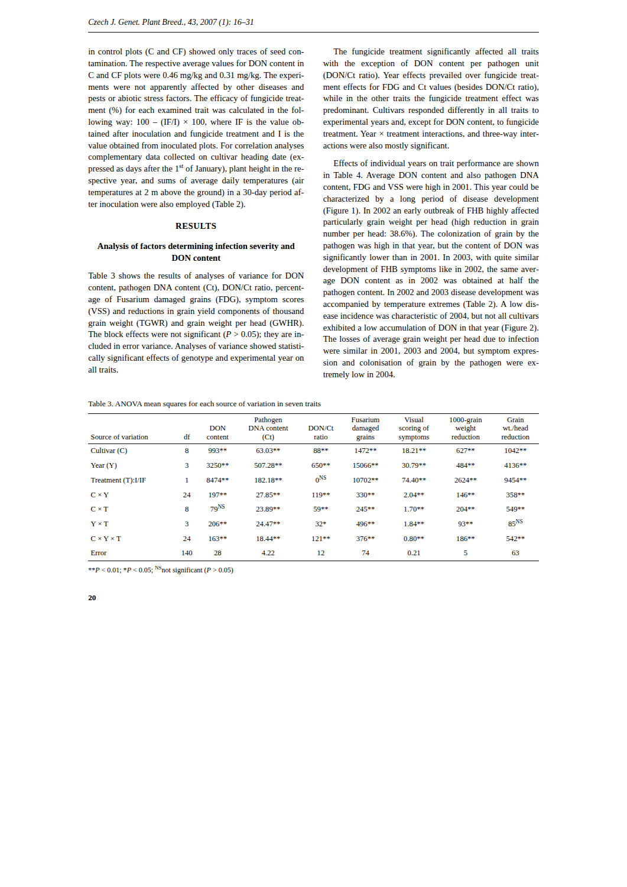Czech J. Genet. Plant Breed., 43, 2007 (1): 16–31
in control plots (C and CF) showed only traces of seed contamination. The respective average values for DON content in C and CF plots were 0.46 mg/kg and 0.31 mg/kg. The experiments were not apparently affected by other diseases and pests or abiotic stress factors. The efficacy of fungicide treatment (%) for each examined trait was calculated in the following way: 100 – (IF/I) × 100, where IF is the value obtained after inoculation and fungicide treatment and I is the value obtained from inoculated plots. For correlation analyses complementary data collected on cultivar heading date (expressed as days after the 1st of January), plant height in the respective year, and sums of average daily temperatures (air temperatures at 2 m above the ground) in a 30-day period after inoculation were also employed (Table 2).
Results
Analysis of factors determining infection severity and DON content
Table 3 shows the results of analyses of variance for DON content, pathogen DNA content (Ct), DON/Ct ratio, percentage of Fusarium damaged grains (FDG), symptom scores (VSS) and reductions in grain yield components of thousand grain weight (TGWR) and grain weight per head (GWHR). The block effects were not significant (P > 0.05); they are included in error variance. Analyses of variance showed statistically significant effects of genotype and experimental year on all traits.
The fungicide treatment significantly affected all traits with the exception of DON content per pathogen unit (DON/Ct ratio). Year effects prevailed over fungicide treatment effects for FDG and Ct values (besides DON/Ct ratio), while in the other traits the fungicide treatment effect was predominant. Cultivars responded differently in all traits to experimental years and, except for DON content, to fungicide treatment. Year × treatment interactions, and three-way interactions were also mostly significant.
Effects of individual years on trait performance are shown in Table 4. Average DON content and also pathogen DNA content, FDG and VSS were high in 2001. This year could be characterized by a long period of disease development (Figure 1). In 2002 an early outbreak of FHB highly affected particularly grain weight per head (high reduction in grain number per head: 38.6%). The colonization of grain by the pathogen was high in that year, but the content of DON was significantly lower than in 2001. In 2003, with quite similar development of FHB symptoms like in 2002, the same average DON content as in 2002 was obtained at half the pathogen content. In 2002 and 2003 disease development was accompanied by temperature extremes (Table 2). A low disease incidence was characteristic of 2004, but not all cultivars exhibited a low accumulation of DON in that year (Figure 2). The losses of average grain weight per head due to infection were similar in 2001, 2003 and 2004, but symptom expression and colonisation of grain by the pathogen were extremely low in 2004.
Table 3. ANOVA mean squares for each source of variation in seven traits
| Source of variation | df | DON content | Pathogen DNA content (Ct) | DON/Ct ratio | Fusarium damaged grains | Visual scoring of symptoms | 1000-grain weight reduction | Grain wt./head reduction |
| --- | --- | --- | --- | --- | --- | --- | --- | --- |
| Cultivar (C) | 8 | 993** | 63.03** | 88** | 1472** | 18.21** | 627** | 1042** |
| Year (Y) | 3 | 3250** | 507.28** | 650** | 15066** | 30.79** | 484** | 4136** |
| Treatment (T):I/IF | 1 | 8474** | 182.18** | 0 NS | 10702** | 74.40** | 2624** | 9454** |
| C × Y | 24 | 197** | 27.85** | 119** | 330** | 2.04** | 146** | 358** |
| C × T | 8 | 79 NS | 23.89** | 59** | 245** | 1.70** | 204** | 549** |
| Y × T | 3 | 206** | 24.47** | 32* | 496** | 1.84** | 93** | 85 NS |
| C × Y × T | 24 | 163** | 18.44** | 121** | 376** | 0.80** | 186** | 542** |
| Error | 140 | 28 | 4.22 | 12 | 74 | 0.21 | 5 | 63 |
**P < 0.01; *P < 0.05; NSnot significant (P > 0.05)
20